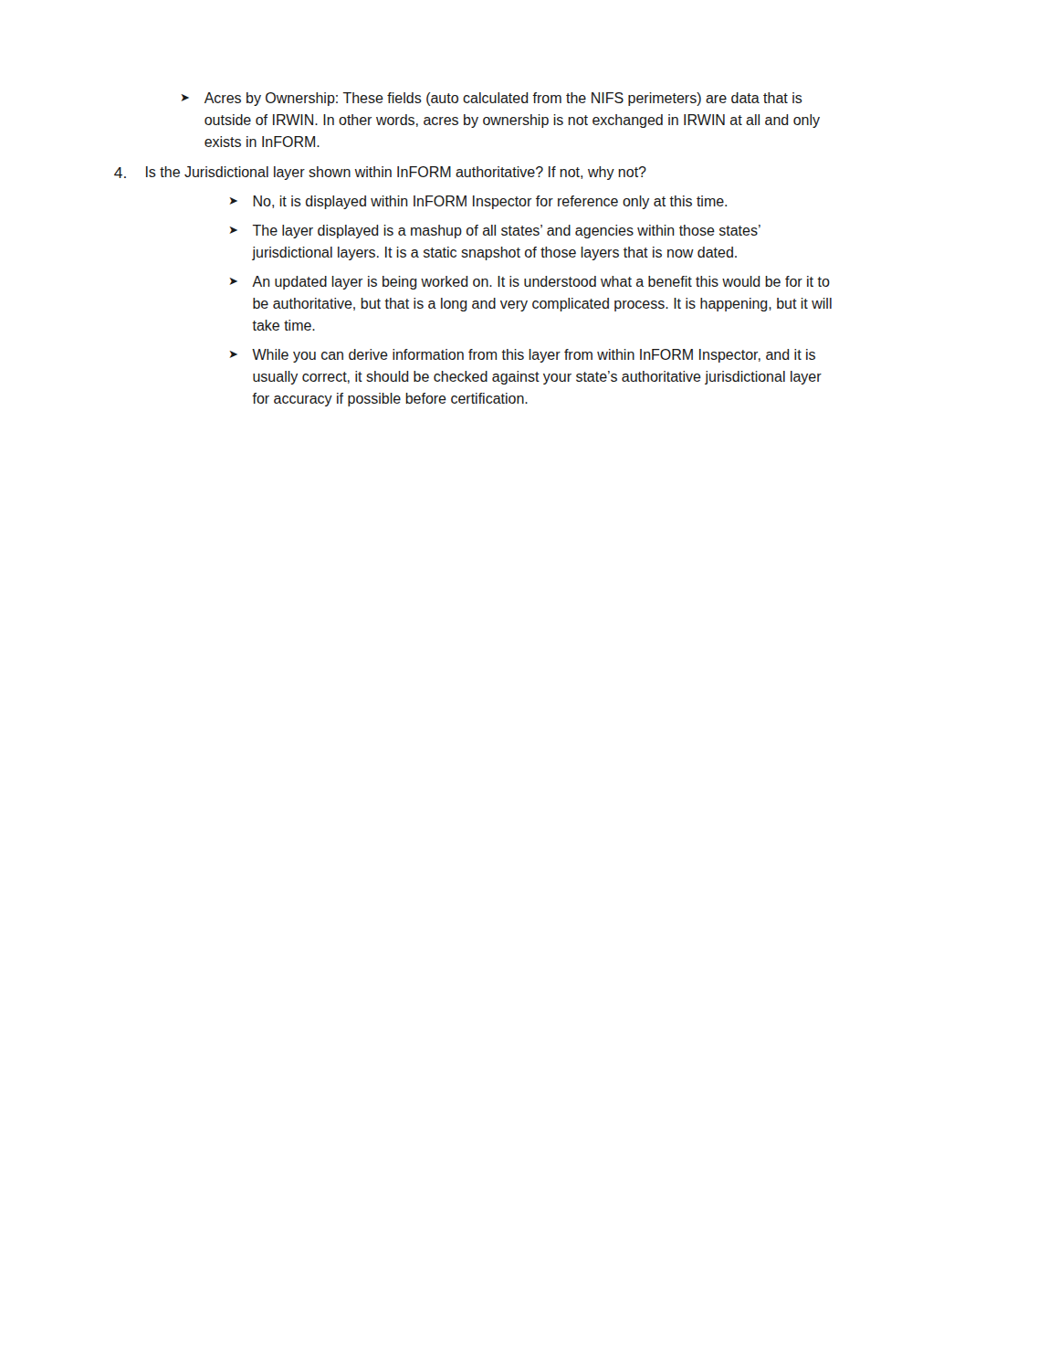Acres by Ownership: These fields (auto calculated from the NIFS perimeters) are data that is outside of IRWIN. In other words, acres by ownership is not exchanged in IRWIN at all and only exists in InFORM.
Is the Jurisdictional layer shown within InFORM authoritative? If not, why not?
No, it is displayed within InFORM Inspector for reference only at this time.
The layer displayed is a mashup of all states’ and agencies within those states’ jurisdictional layers. It is a static snapshot of those layers that is now dated.
An updated layer is being worked on. It is understood what a benefit this would be for it to be authoritative, but that is a long and very complicated process. It is happening, but it will take time.
While you can derive information from this layer from within InFORM Inspector, and it is usually correct, it should be checked against your state’s authoritative jurisdictional layer for accuracy if possible before certification.